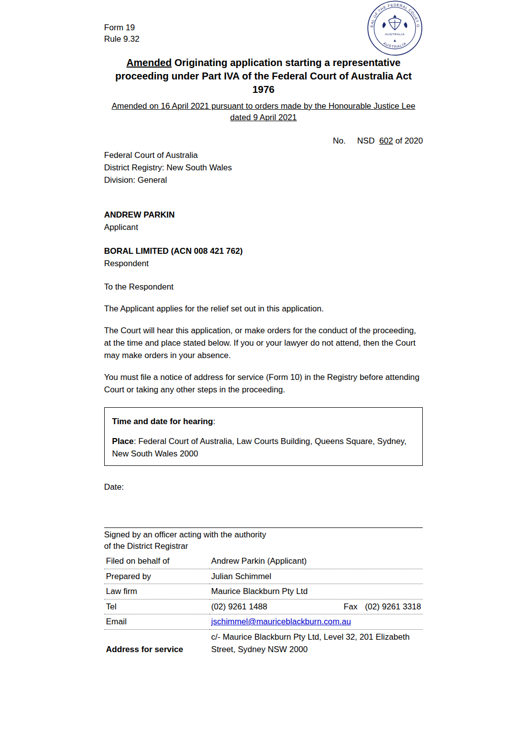SEAL OF THE FEDERAL COURT OF AUSTRALIA AUSTRALIA
Form 19
Rule 9.32
Amended Originating application starting a representative proceeding under Part IVA of the Federal Court of Australia Act 1976
Amended on 16 April 2021 pursuant to orders made by the Honourable Justice Lee dated 9 April 2021
No. NSD 602 of 2020
Federal Court of Australia
District Registry: New South Wales
Division: General
ANDREW PARKIN
Applicant
BORAL LIMITED (ACN 008 421 762)
Respondent
To the Respondent
The Applicant applies for the relief set out in this application.
The Court will hear this application, or make orders for the conduct of the proceeding, at the time and place stated below. If you or your lawyer do not attend, then the Court may make orders in your absence.
You must file a notice of address for service (Form 10) in the Registry before attending Court or taking any other steps in the proceeding.
Time and date for hearing:
Place: Federal Court of Australia, Law Courts Building, Queens Square, Sydney, New South Wales 2000
Date:
Signed by an officer acting with the authority
of the District Registrar
| Filed on behalf of | Andrew Parkin (Applicant) |
| Prepared by | Julian Schimmel |
| Law firm | Maurice Blackburn Pty Ltd |
| Tel | (02) 9261 1488 Fax (02) 9261 3318 |
| Email | jschimmel@mauriceblackburn.com.au |
| Address for service | c/- Maurice Blackburn Pty Ltd, Level 32, 201 Elizabeth Street, Sydney NSW 2000 |